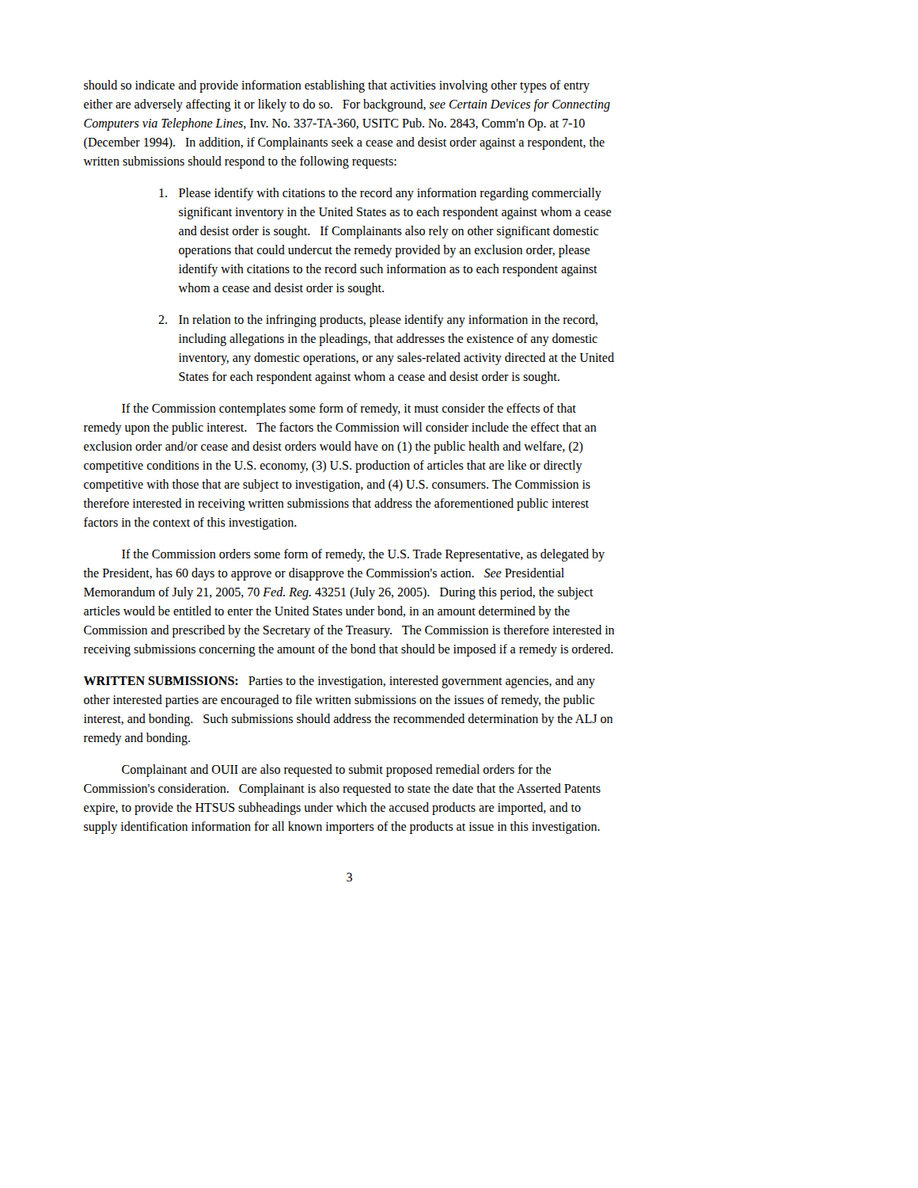should so indicate and provide information establishing that activities involving other types of entry either are adversely affecting it or likely to do so. For background, see Certain Devices for Connecting Computers via Telephone Lines, Inv. No. 337-TA-360, USITC Pub. No. 2843, Comm'n Op. at 7-10 (December 1994). In addition, if Complainants seek a cease and desist order against a respondent, the written submissions should respond to the following requests:
Please identify with citations to the record any information regarding commercially significant inventory in the United States as to each respondent against whom a cease and desist order is sought. If Complainants also rely on other significant domestic operations that could undercut the remedy provided by an exclusion order, please identify with citations to the record such information as to each respondent against whom a cease and desist order is sought.
In relation to the infringing products, please identify any information in the record, including allegations in the pleadings, that addresses the existence of any domestic inventory, any domestic operations, or any sales-related activity directed at the United States for each respondent against whom a cease and desist order is sought.
If the Commission contemplates some form of remedy, it must consider the effects of that remedy upon the public interest. The factors the Commission will consider include the effect that an exclusion order and/or cease and desist orders would have on (1) the public health and welfare, (2) competitive conditions in the U.S. economy, (3) U.S. production of articles that are like or directly competitive with those that are subject to investigation, and (4) U.S. consumers. The Commission is therefore interested in receiving written submissions that address the aforementioned public interest factors in the context of this investigation.
If the Commission orders some form of remedy, the U.S. Trade Representative, as delegated by the President, has 60 days to approve or disapprove the Commission's action. See Presidential Memorandum of July 21, 2005, 70 Fed. Reg. 43251 (July 26, 2005). During this period, the subject articles would be entitled to enter the United States under bond, in an amount determined by the Commission and prescribed by the Secretary of the Treasury. The Commission is therefore interested in receiving submissions concerning the amount of the bond that should be imposed if a remedy is ordered.
WRITTEN SUBMISSIONS: Parties to the investigation, interested government agencies, and any other interested parties are encouraged to file written submissions on the issues of remedy, the public interest, and bonding. Such submissions should address the recommended determination by the ALJ on remedy and bonding.
Complainant and OUII are also requested to submit proposed remedial orders for the Commission's consideration. Complainant is also requested to state the date that the Asserted Patents expire, to provide the HTSUS subheadings under which the accused products are imported, and to supply identification information for all known importers of the products at issue in this investigation.
3